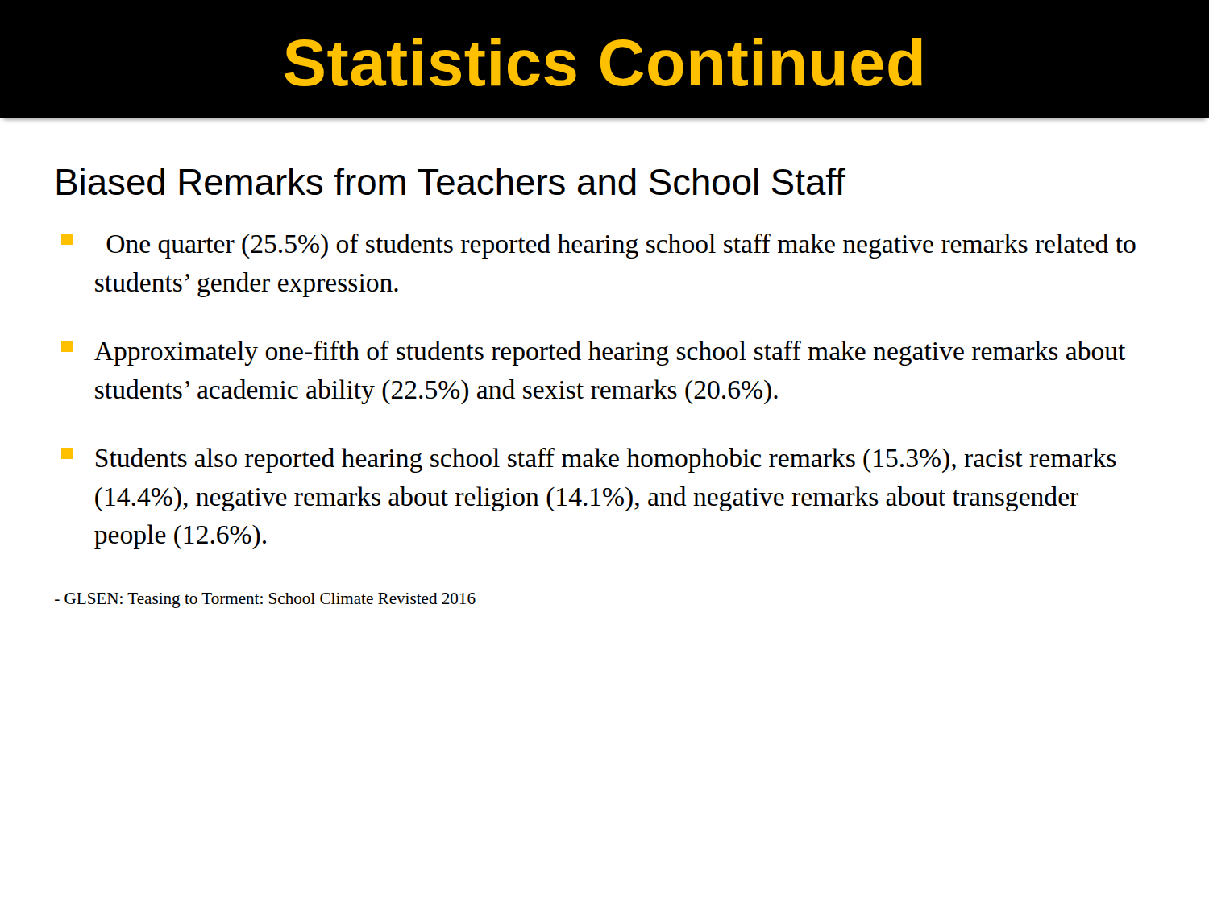Statistics Continued
Biased Remarks from Teachers and School Staff
One quarter (25.5%) of students reported hearing school staff make negative remarks related to students’ gender expression.
Approximately one-fifth of students reported hearing school staff make negative remarks about students’ academic ability (22.5%) and sexist remarks (20.6%).
Students also reported hearing school staff make homophobic remarks (15.3%), racist remarks (14.4%), negative remarks about religion (14.1%), and negative remarks about transgender people (12.6%).
- GLSEN: Teasing to Torment: School Climate Revisted 2016